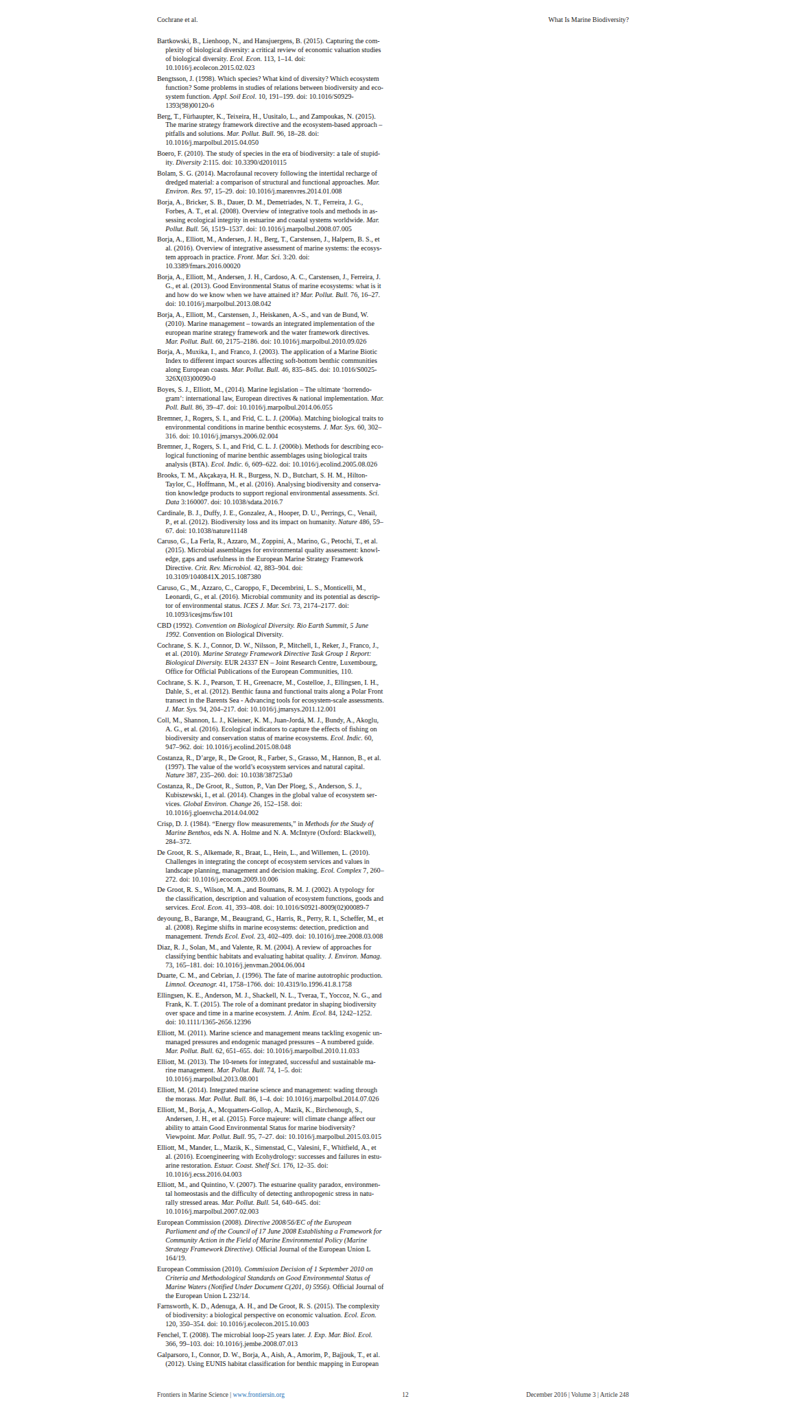Cochrane et al.
What Is Marine Biodiversity?
Bartkowski, B., Lienhoop, N., and Hansjuergens, B. (2015). Capturing the complexity of biological diversity: a critical review of economic valuation studies of biological diversity. Ecol. Econ. 113, 1–14. doi: 10.1016/j.ecolecon.2015.02.023
Bengtsson, J. (1998). Which species? What kind of diversity? Which ecosystem function? Some problems in studies of relations between biodiversity and ecosystem function. Appl. Soil Ecol. 10, 191–199. doi: 10.1016/S0929-1393(98)00120-6
Berg, T., Fürhaupter, K., Teixeira, H., Uusitalo, L., and Zampoukas, N. (2015). The marine strategy framework directive and the ecosystem-based approach – pitfalls and solutions. Mar. Pollut. Bull. 96, 18–28. doi: 10.1016/j.marpolbul.2015.04.050
Boero, F. (2010). The study of species in the era of biodiversity: a tale of stupidity. Diversity 2:115. doi: 10.3390/d2010115
Bolam, S. G. (2014). Macrofaunal recovery following the intertidal recharge of dredged material: a comparison of structural and functional approaches. Mar. Environ. Res. 97, 15–29. doi: 10.1016/j.marenvres.2014.01.008
Borja, A., Bricker, S. B., Dauer, D. M., Demetriades, N. T., Ferreira, J. G., Forbes, A. T., et al. (2008). Overview of integrative tools and methods in assessing ecological integrity in estuarine and coastal systems worldwide. Mar. Pollut. Bull. 56, 1519–1537. doi: 10.1016/j.marpolbul.2008.07.005
Borja, A., Elliott, M., Andersen, J. H., Berg, T., Carstensen, J., Halpern, B. S., et al. (2016). Overview of integrative assessment of marine systems: the ecosystem approach in practice. Front. Mar. Sci. 3:20. doi: 10.3389/fmars.2016.00020
Borja, A., Elliott, M., Andersen, J. H., Cardoso, A. C., Carstensen, J., Ferreira, J. G., et al. (2013). Good Environmental Status of marine ecosystems: what is it and how do we know when we have attained it? Mar. Pollut. Bull. 76, 16–27. doi: 10.1016/j.marpolbul.2013.08.042
Borja, A., Elliott, M., Carstensen, J., Heiskanen, A.-S., and van de Bund, W. (2010). Marine management – towards an integrated implementation of the european marine strategy framework and the water framework directives. Mar. Pollut. Bull. 60, 2175–2186. doi: 10.1016/j.marpolbul.2010.09.026
Borja, A., Muxika, I., and Franco, J. (2003). The application of a Marine Biotic Index to different impact sources affecting soft-bottom benthic communities along European coasts. Mar. Pollut. Bull. 46, 835–845. doi: 10.1016/S0025-326X(03)00090-0
Boyes, S. J., Elliott, M., (2014). Marine legislation – The ultimate ‘horrendogram’: international law, European directives & national implementation. Mar. Poll. Bull. 86, 39–47. doi: 10.1016/j.marpolbul.2014.06.055
Bremner, J., Rogers, S. I., and Frid, C. L. J. (2006a). Matching biological traits to environmental conditions in marine benthic ecosystems. J. Mar. Sys. 60, 302–316. doi: 10.1016/j.jmarsys.2006.02.004
Bremner, J., Rogers, S. I., and Frid, C. L. J. (2006b). Methods for describing ecological functioning of marine benthic assemblages using biological traits analysis (BTA). Ecol. Indic. 6, 609–622. doi: 10.1016/j.ecolind.2005.08.026
Brooks, T. M., Akçakaya, H. R., Burgess, N. D., Butchart, S. H. M., Hilton-Taylor, C., Hoffmann, M., et al. (2016). Analysing biodiversity and conservation knowledge products to support regional environmental assessments. Sci. Data 3:160007. doi: 10.1038/sdata.2016.7
Cardinale, B. J., Duffy, J. E., Gonzalez, A., Hooper, D. U., Perrings, C., Venail, P., et al. (2012). Biodiversity loss and its impact on humanity. Nature 486, 59–67. doi: 10.1038/nature11148
Caruso, G., La Ferla, R., Azzaro, M., Zoppini, A., Marino, G., Petochi, T., et al. (2015). Microbial assemblages for environmental quality assessment: knowledge, gaps and usefulness in the European Marine Strategy Framework Directive. Crit. Rev. Microbiol. 42, 883–904. doi: 10.3109/1040841X.2015.1087380
Caruso, G., M., Azzaro, C., Caroppo, F., Decembrini, L. S., Monticelli, M., Leonardi, G., et al. (2016). Microbial community and its potential as descriptor of environmental status. ICES J. Mar. Sci. 73, 2174–2177. doi: 10.1093/icesjms/fsw101
CBD (1992). Convention on Biological Diversity. Rio Earth Summit, 5 June 1992. Convention on Biological Diversity.
Cochrane, S. K. J., Connor, D. W., Nilsson, P., Mitchell, I., Reker, J., Franco, J., et al. (2010). Marine Strategy Framework Directive Task Group 1 Report: Biological Diversity. EUR 24337 EN – Joint Research Centre, Luxembourg, Office for Official Publications of the European Communities, 110.
Cochrane, S. K. J., Pearson, T. H., Greenacre, M., Costelloe, J., Ellingsen, I. H., Dahle, S., et al. (2012). Benthic fauna and functional traits along a Polar Front transect in the Barents Sea - Advancing tools for ecosystem-scale assessments. J. Mar. Sys. 94, 204–217. doi: 10.1016/j.jmarsys.2011.12.001
Coll, M., Shannon, L. J., Kleisner, K. M., Juan-Jordá, M. J., Bundy, A., Akoglu, A. G., et al. (2016). Ecological indicators to capture the effects of fishing on biodiversity and conservation status of marine ecosystems. Ecol. Indic. 60, 947–962. doi: 10.1016/j.ecolind.2015.08.048
Costanza, R., D’arge, R., De Groot, R., Farber, S., Grasso, M., Hannon, B., et al. (1997). The value of the world’s ecosystem services and natural capital. Nature 387, 235–260. doi: 10.1038/387253a0
Costanza, R., De Groot, R., Sutton, P., Van Der Ploeg, S., Anderson, S. J., Kubiszewski, I., et al. (2014). Changes in the global value of ecosystem services. Global Environ. Change 26, 152–158. doi: 10.1016/j.gloenvcha.2014.04.002
Crisp, D. J. (1984). “Energy flow measurements,” in Methods for the Study of Marine Benthos, eds N. A. Holme and N. A. McIntyre (Oxford: Blackwell), 284–372.
De Groot, R. S., Alkemade, R., Braat, L., Hein, L., and Willemen, L. (2010). Challenges in integrating the concept of ecosystem services and values in landscape planning, management and decision making. Ecol. Complex 7, 260–272. doi: 10.1016/j.ecocom.2009.10.006
De Groot, R. S., Wilson, M. A., and Boumans, R. M. J. (2002). A typology for the classification, description and valuation of ecosystem functions, goods and services. Ecol. Econ. 41, 393–408. doi: 10.1016/S0921-8009(02)00089-7
deyoung, B., Barange, M., Beaugrand, G., Harris, R., Perry, R. I., Scheffer, M., et al. (2008). Regime shifts in marine ecosystems: detection, prediction and management. Trends Ecol. Evol. 23, 402–409. doi: 10.1016/j.tree.2008.03.008
Diaz, R. J., Solan, M., and Valente, R. M. (2004). A review of approaches for classifying benthic habitats and evaluating habitat quality. J. Environ. Manag. 73, 165–181. doi: 10.1016/j.jenvman.2004.06.004
Duarte, C. M., and Cebrian, J. (1996). The fate of marine autotrophic production. Limnol. Oceanogr. 41, 1758–1766. doi: 10.4319/lo.1996.41.8.1758
Ellingsen, K. E., Anderson, M. J., Shackell, N. L., Tveraa, T., Yoccoz, N. G., and Frank, K. T. (2015). The role of a dominant predator in shaping biodiversity over space and time in a marine ecosystem. J. Anim. Ecol. 84, 1242–1252. doi: 10.1111/1365-2656.12396
Elliott, M. (2011). Marine science and management means tackling exogenic unmanaged pressures and endogenic managed pressures – A numbered guide. Mar. Pollut. Bull. 62, 651–655. doi: 10.1016/j.marpolbul.2010.11.033
Elliott, M. (2013). The 10-tenets for integrated, successful and sustainable marine management. Mar. Pollut. Bull. 74, 1–5. doi: 10.1016/j.marpolbul.2013.08.001
Elliott, M. (2014). Integrated marine science and management: wading through the morass. Mar. Pollut. Bull. 86, 1–4. doi: 10.1016/j.marpolbul.2014.07.026
Elliott, M., Borja, A., Mcquatters-Gollop, A., Mazik, K., Birchenough, S., Andersen, J. H., et al. (2015). Force majeure: will climate change affect our ability to attain Good Environmental Status for marine biodiversity? Viewpoint. Mar. Pollut. Bull. 95, 7–27. doi: 10.1016/j.marpolbul.2015.03.015
Elliott, M., Mander, L., Mazik, K., Simenstad, C., Valesini, F., Whitfield, A., et al. (2016). Ecoengineering with Ecohydrology: successes and failures in estuarine restoration. Estuar. Coast. Shelf Sci. 176, 12–35. doi: 10.1016/j.ecss.2016.04.003
Elliott, M., and Quintino, V. (2007). The estuarine quality paradox, environmental homeostasis and the difficulty of detecting anthropogenic stress in naturally stressed areas. Mar. Pollut. Bull. 54, 640–645. doi: 10.1016/j.marpolbul.2007.02.003
European Commission (2008). Directive 2008/56/EC of the European Parliament and of the Council of 17 June 2008 Establishing a Framework for Community Action in the Field of Marine Environmental Policy (Marine Strategy Framework Directive). Official Journal of the European Union L 164/19.
European Commission (2010). Commission Decision of 1 September 2010 on Criteria and Methodological Standards on Good Environmental Status of Marine Waters (Notified Under Document C(201, 0) 5956). Official Journal of the European Union L 232/14.
Farnsworth, K. D., Adenuga, A. H., and De Groot, R. S. (2015). The complexity of biodiversity: a biological perspective on economic valuation. Ecol. Econ. 120, 350–354. doi: 10.1016/j.ecolecon.2015.10.003
Fenchel, T. (2008). The microbial loop-25 years later. J. Exp. Mar. Biol. Ecol. 366, 99–103. doi: 10.1016/j.jembe.2008.07.013
Galparsoro, I., Connor, D. W., Borja, A., Aish, A., Amorim, P., Bajjouk, T., et al. (2012). Using EUNIS habitat classification for benthic mapping in European
Frontiers in Marine Science | www.frontiersin.org
12
December 2016 | Volume 3 | Article 248